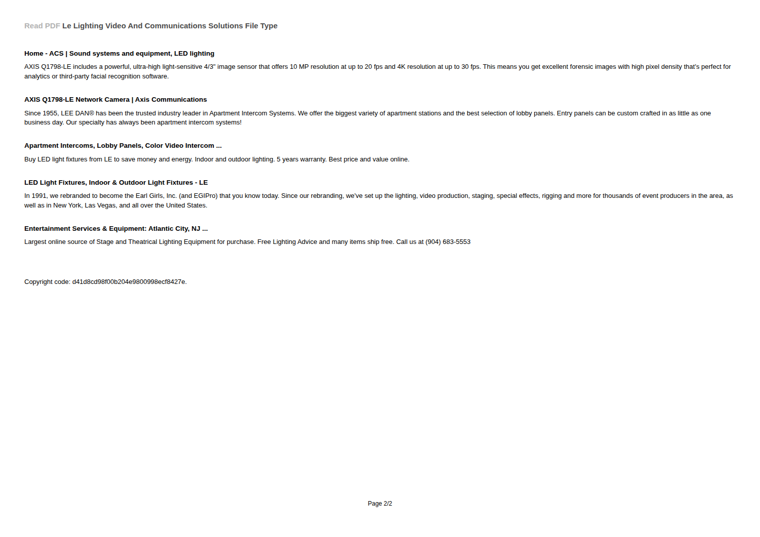Read PDF Le Lighting Video And Communications Solutions File Type
Home - ACS | Sound systems and equipment, LED lighting
AXIS Q1798-LE includes a powerful, ultra-high light-sensitive 4/3" image sensor that offers 10 MP resolution at up to 20 fps and 4K resolution at up to 30 fps. This means you get excellent forensic images with high pixel density that's perfect for analytics or third-party facial recognition software.
AXIS Q1798-LE Network Camera | Axis Communications
Since 1955, LEE DAN® has been the trusted industry leader in Apartment Intercom Systems. We offer the biggest variety of apartment stations and the best selection of lobby panels. Entry panels can be custom crafted in as little as one business day. Our specialty has always been apartment intercom systems!
Apartment Intercoms, Lobby Panels, Color Video Intercom ...
Buy LED light fixtures from LE to save money and energy. Indoor and outdoor lighting. 5 years warranty. Best price and value online.
LED Light Fixtures, Indoor & Outdoor Light Fixtures - LE
In 1991, we rebranded to become the Earl Girls, Inc. (and EGIPro) that you know today. Since our rebranding, we've set up the lighting, video production, staging, special effects, rigging and more for thousands of event producers in the area, as well as in New York, Las Vegas, and all over the United States.
Entertainment Services & Equipment: Atlantic City, NJ ...
Largest online source of Stage and Theatrical Lighting Equipment for purchase. Free Lighting Advice and many items ship free. Call us at (904) 683-5553
Copyright code: d41d8cd98f00b204e9800998ecf8427e.
Page 2/2